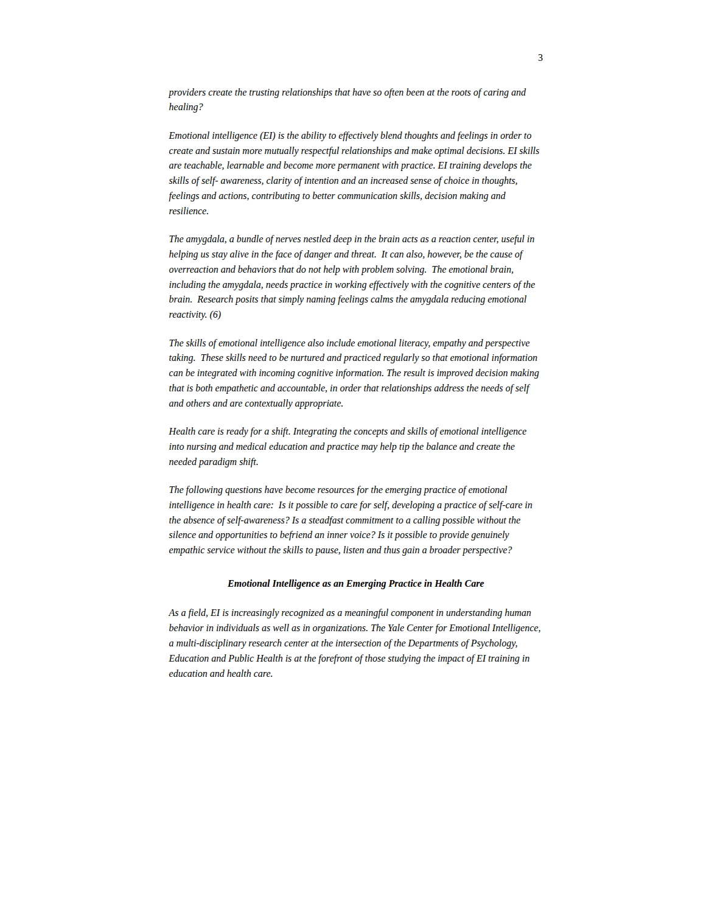3
providers create the trusting relationships that have so often been at the roots of caring and healing?
Emotional intelligence (EI) is the ability to effectively blend thoughts and feelings in order to create and sustain more mutually respectful relationships and make optimal decisions. EI skills are teachable, learnable and become more permanent with practice. EI training develops the skills of self- awareness, clarity of intention and an increased sense of choice in thoughts, feelings and actions, contributing to better communication skills, decision making and resilience.
The amygdala, a bundle of nerves nestled deep in the brain acts as a reaction center, useful in helping us stay alive in the face of danger and threat. It can also, however, be the cause of overreaction and behaviors that do not help with problem solving. The emotional brain, including the amygdala, needs practice in working effectively with the cognitive centers of the brain. Research posits that simply naming feelings calms the amygdala reducing emotional reactivity. (6)
The skills of emotional intelligence also include emotional literacy, empathy and perspective taking. These skills need to be nurtured and practiced regularly so that emotional information can be integrated with incoming cognitive information. The result is improved decision making that is both empathetic and accountable, in order that relationships address the needs of self and others and are contextually appropriate.
Health care is ready for a shift. Integrating the concepts and skills of emotional intelligence into nursing and medical education and practice may help tip the balance and create the needed paradigm shift.
The following questions have become resources for the emerging practice of emotional intelligence in health care: Is it possible to care for self, developing a practice of self-care in the absence of self-awareness? Is a steadfast commitment to a calling possible without the silence and opportunities to befriend an inner voice? Is it possible to provide genuinely empathic service without the skills to pause, listen and thus gain a broader perspective?
Emotional Intelligence as an Emerging Practice in Health Care
As a field, EI is increasingly recognized as a meaningful component in understanding human behavior in individuals as well as in organizations. The Yale Center for Emotional Intelligence, a multi-disciplinary research center at the intersection of the Departments of Psychology, Education and Public Health is at the forefront of those studying the impact of EI training in education and health care.